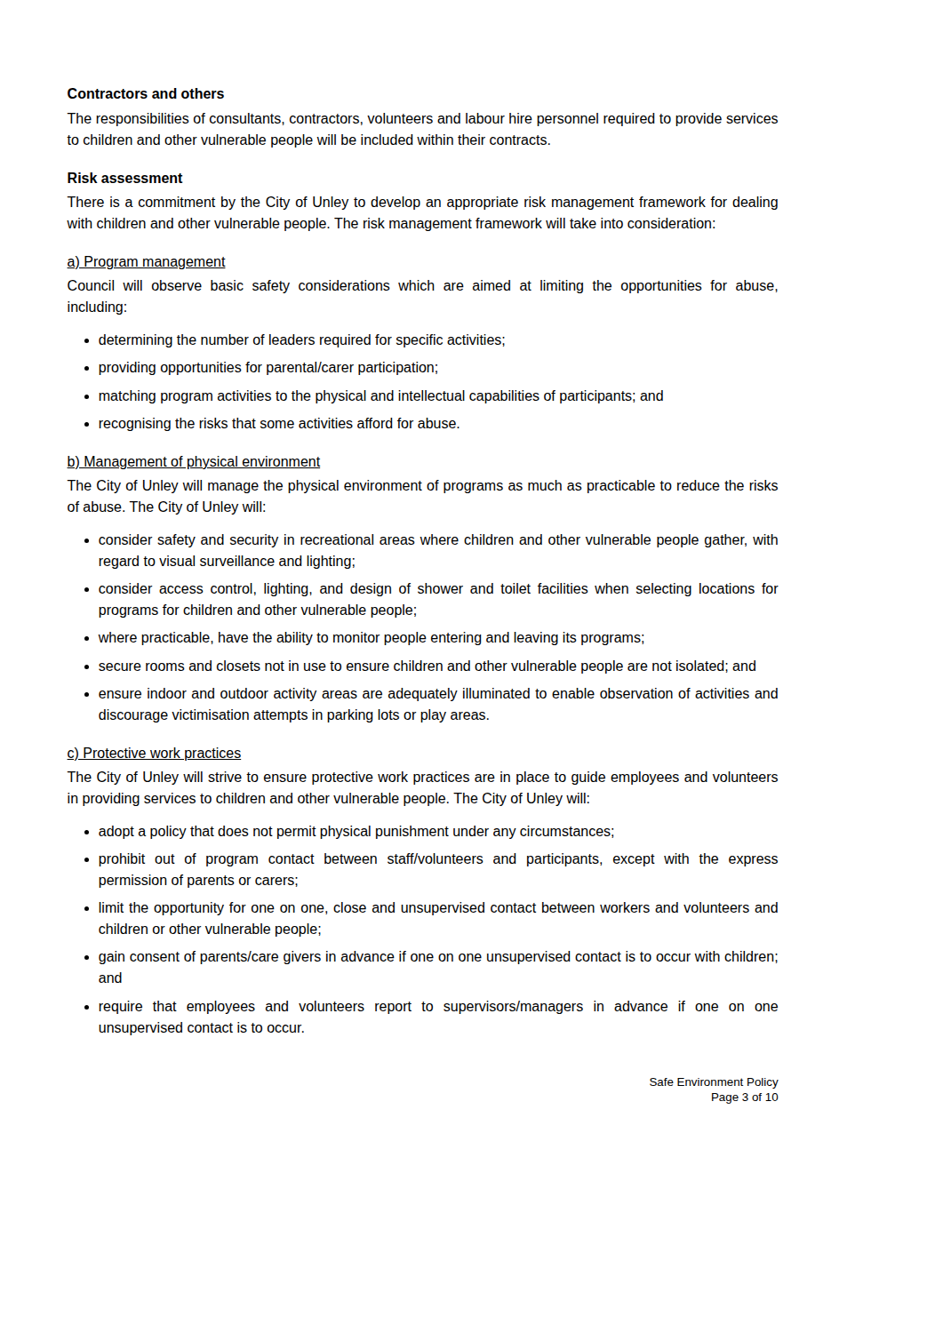Contractors and others
The responsibilities of consultants, contractors, volunteers and labour hire personnel required to provide services to children and other vulnerable people will be included within their contracts.
Risk assessment
There is a commitment by the City of Unley to develop an appropriate risk management framework for dealing with children and other vulnerable people. The risk management framework will take into consideration:
a) Program management
Council will observe basic safety considerations which are aimed at limiting the opportunities for abuse, including:
determining the number of leaders required for specific activities;
providing opportunities for parental/carer participation;
matching program activities to the physical and intellectual capabilities of participants; and
recognising the risks that some activities afford for abuse.
b) Management of physical environment
The City of Unley will manage the physical environment of programs as much as practicable to reduce the risks of abuse. The City of Unley will:
consider safety and security in recreational areas where children and other vulnerable people gather, with regard to visual surveillance and lighting;
consider access control, lighting, and design of shower and toilet facilities when selecting locations for programs for children and other vulnerable people;
where practicable, have the ability to monitor people entering and leaving its programs;
secure rooms and closets not in use to ensure children and other vulnerable people are not isolated; and
ensure indoor and outdoor activity areas are adequately illuminated to enable observation of activities and discourage victimisation attempts in parking lots or play areas.
c) Protective work practices
The City of Unley will strive to ensure protective work practices are in place to guide employees and volunteers in providing services to children and other vulnerable people. The City of Unley will:
adopt a policy that does not permit physical punishment under any circumstances;
prohibit out of program contact between staff/volunteers and participants, except with the express permission of parents or carers;
limit the opportunity for one on one, close and unsupervised contact between workers and volunteers and children or other vulnerable people;
gain consent of parents/care givers in advance if one on one unsupervised contact is to occur with children; and
require that employees and volunteers report to supervisors/managers in advance if one on one unsupervised contact is to occur.
Safe Environment Policy
Page 3 of 10